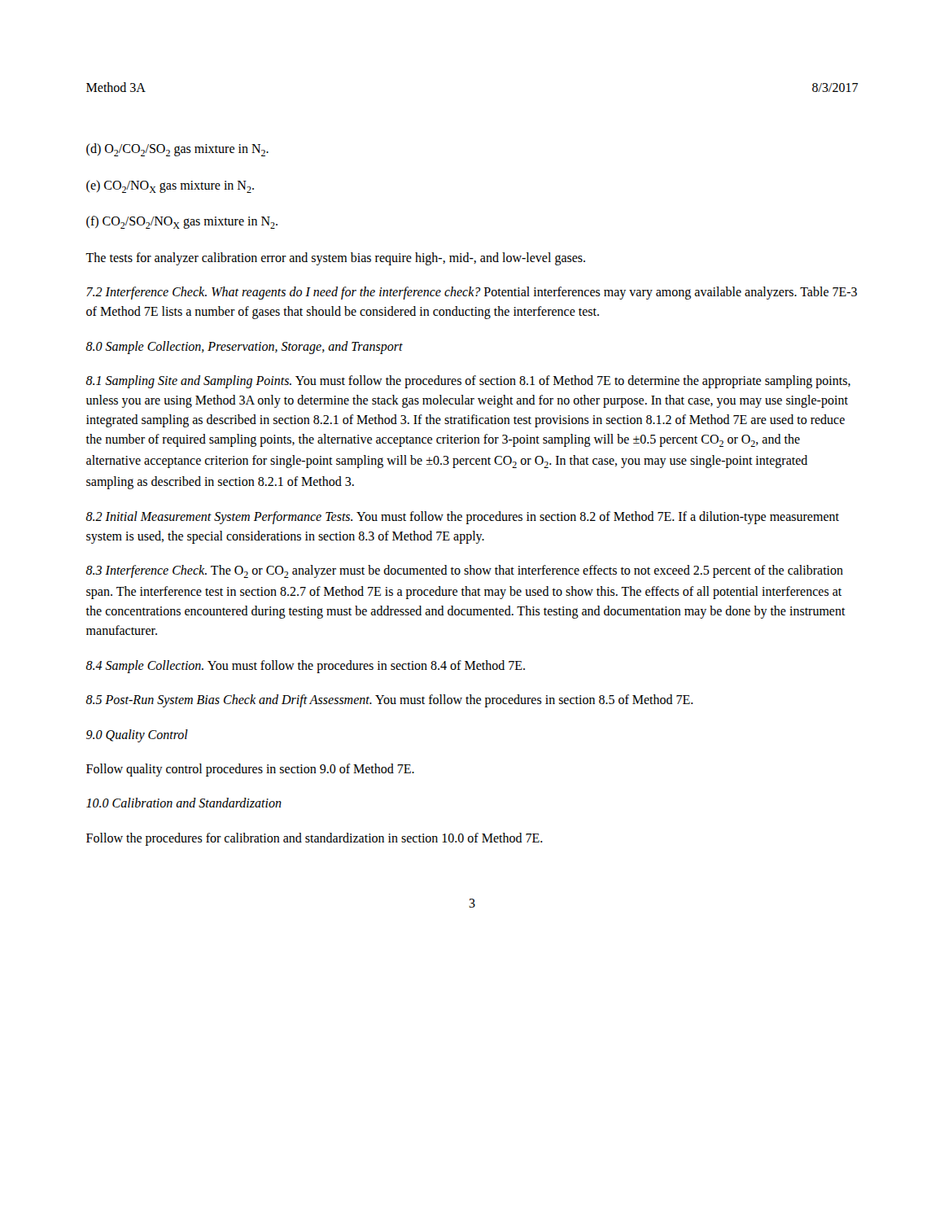Method 3A 8/3/2017
(d) O2/CO2/SO2 gas mixture in N2.
(e) CO2/NOX gas mixture in N2.
(f) CO2/SO2/NOX gas mixture in N2.
The tests for analyzer calibration error and system bias require high-, mid-, and low-level gases.
7.2 Interference Check. What reagents do I need for the interference check? Potential interferences may vary among available analyzers. Table 7E-3 of Method 7E lists a number of gases that should be considered in conducting the interference test.
8.0 Sample Collection, Preservation, Storage, and Transport
8.1 Sampling Site and Sampling Points. You must follow the procedures of section 8.1 of Method 7E to determine the appropriate sampling points, unless you are using Method 3A only to determine the stack gas molecular weight and for no other purpose. In that case, you may use single-point integrated sampling as described in section 8.2.1 of Method 3. If the stratification test provisions in section 8.1.2 of Method 7E are used to reduce the number of required sampling points, the alternative acceptance criterion for 3-point sampling will be ±0.5 percent CO2 or O2, and the alternative acceptance criterion for single-point sampling will be ±0.3 percent CO2 or O2. In that case, you may use single-point integrated sampling as described in section 8.2.1 of Method 3.
8.2 Initial Measurement System Performance Tests. You must follow the procedures in section 8.2 of Method 7E. If a dilution-type measurement system is used, the special considerations in section 8.3 of Method 7E apply.
8.3 Interference Check. The O2 or CO2 analyzer must be documented to show that interference effects to not exceed 2.5 percent of the calibration span. The interference test in section 8.2.7 of Method 7E is a procedure that may be used to show this. The effects of all potential interferences at the concentrations encountered during testing must be addressed and documented. This testing and documentation may be done by the instrument manufacturer.
8.4 Sample Collection. You must follow the procedures in section 8.4 of Method 7E.
8.5 Post-Run System Bias Check and Drift Assessment. You must follow the procedures in section 8.5 of Method 7E.
9.0 Quality Control
Follow quality control procedures in section 9.0 of Method 7E.
10.0 Calibration and Standardization
Follow the procedures for calibration and standardization in section 10.0 of Method 7E.
3